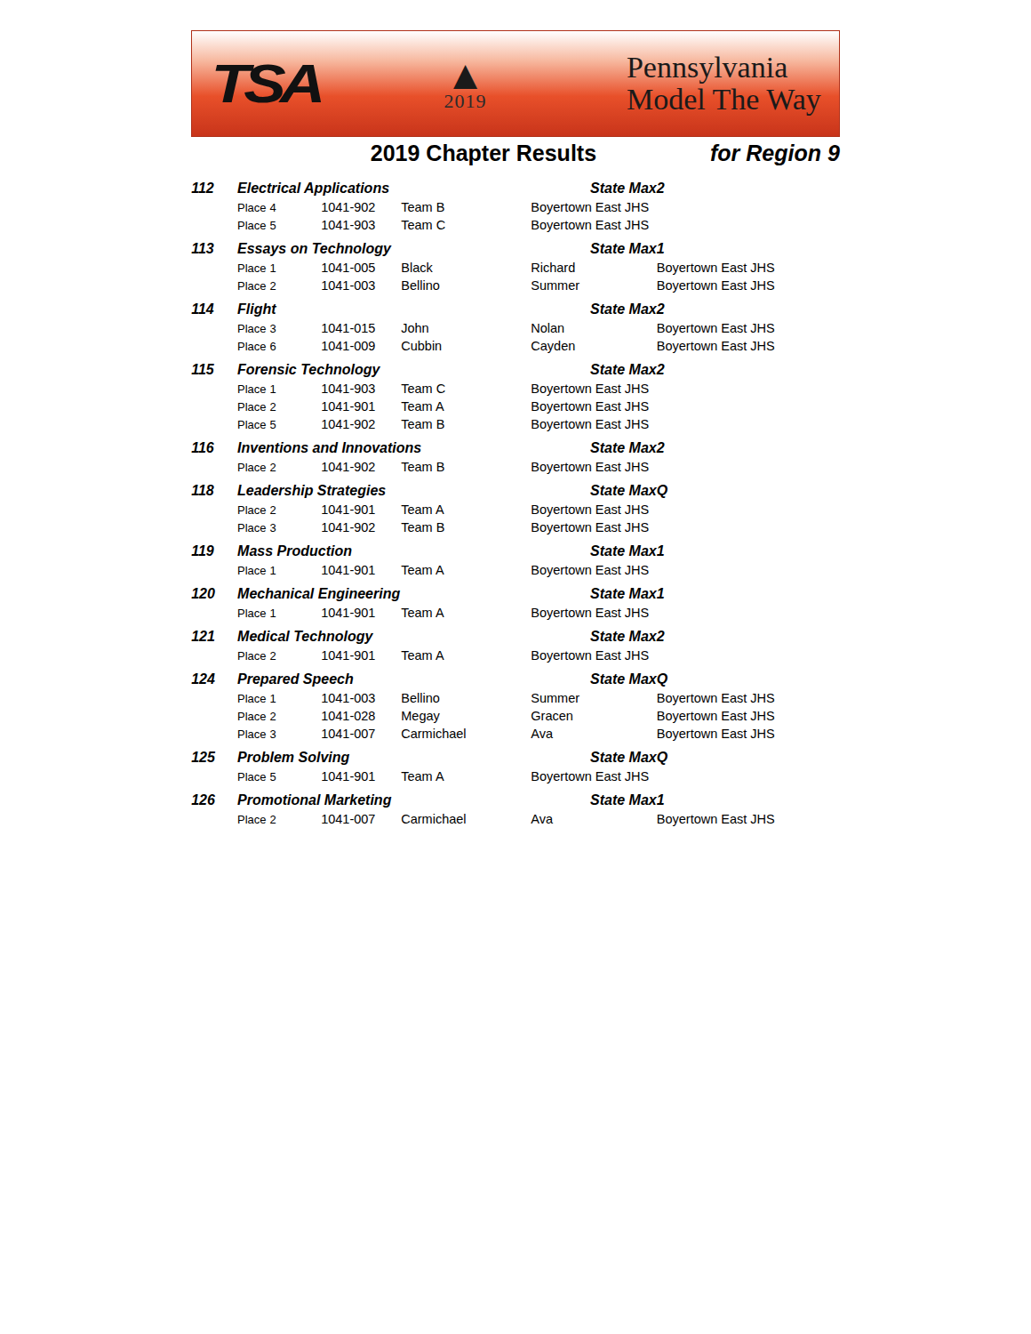TSA
▲
2019
Pennsylvania
Model The Way
2019 Chapter Results
for Region 9
| 112 | Electrical Applications | State Max | 2 |
| | Place 4 | 1041-902 | Team B | Boyertown East JHS |
| | Place 5 | 1041-903 | Team C | Boyertown East JHS |
| 113 | Essays on Technology | State Max | 1 |
| | Place 1 | 1041-005 | Black | Richard | Boyertown East JHS |
| | Place 2 | 1041-003 | Bellino | Summer | Boyertown East JHS |
| 114 | Flight | State Max | 2 |
| | Place 3 | 1041-015 | John | Nolan | Boyertown East JHS |
| | Place 6 | 1041-009 | Cubbin | Cayden | Boyertown East JHS |
| 115 | Forensic Technology | State Max | 2 |
| | Place 1 | 1041-903 | Team C | Boyertown East JHS |
| | Place 2 | 1041-901 | Team A | Boyertown East JHS |
| | Place 5 | 1041-902 | Team B | Boyertown East JHS |
| 116 | Inventions and Innovations | State Max | 2 |
| | Place 2 | 1041-902 | Team B | Boyertown East JHS |
| 118 | Leadership Strategies | State Max | Q |
| | Place 2 | 1041-901 | Team A | Boyertown East JHS |
| | Place 3 | 1041-902 | Team B | Boyertown East JHS |
| 119 | Mass Production | State Max | 1 |
| | Place 1 | 1041-901 | Team A | Boyertown East JHS |
| 120 | Mechanical Engineering | State Max | 1 |
| | Place 1 | 1041-901 | Team A | Boyertown East JHS |
| 121 | Medical Technology | State Max | 2 |
| | Place 2 | 1041-901 | Team A | Boyertown East JHS |
| 124 | Prepared Speech | State Max | Q |
| | Place 1 | 1041-003 | Bellino | Summer | Boyertown East JHS |
| | Place 2 | 1041-028 | Megay | Gracen | Boyertown East JHS |
| | Place 3 | 1041-007 | Carmichael | Ava | Boyertown East JHS |
| 125 | Problem Solving | State Max | Q |
| | Place 5 | 1041-901 | Team A | Boyertown East JHS |
| 126 | Promotional Marketing | State Max | 1 |
| | Place 2 | 1041-007 | Carmichael | Ava | Boyertown East JHS |